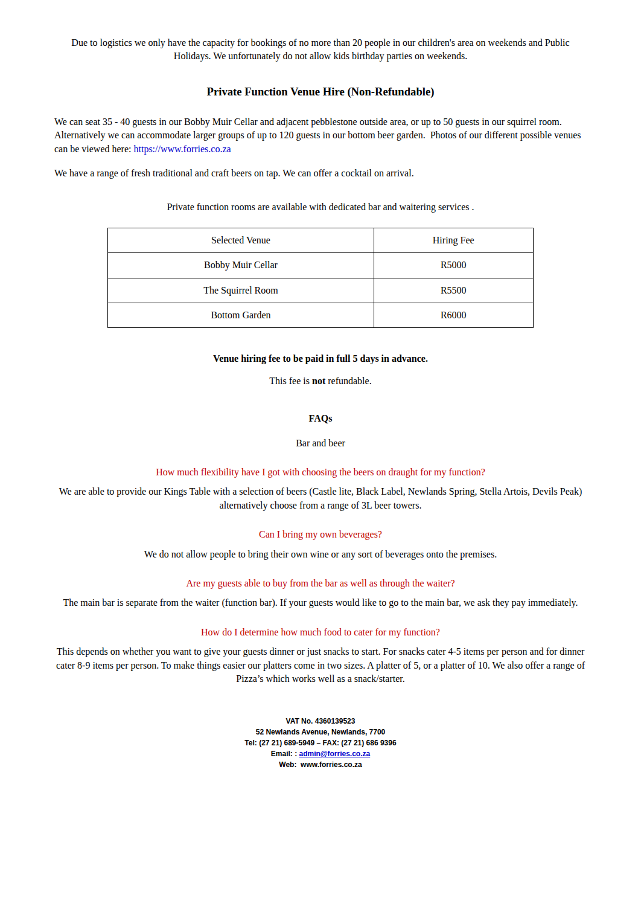Due to logistics we only have the capacity for bookings of no more than 20 people in our children's area on weekends and Public Holidays. We unfortunately do not allow kids birthday parties on weekends.
Private Function Venue Hire (Non-Refundable)
We can seat 35 - 40 guests in our Bobby Muir Cellar and adjacent pebblestone outside area, or up to 50 guests in our squirrel room. Alternatively we can accommodate larger groups of up to 120 guests in our bottom beer garden. Photos of our different possible venues can be viewed here: https://www.forries.co.za
We have a range of fresh traditional and craft beers on tap. We can offer a cocktail on arrival.
Private function rooms are available with dedicated bar and waitering services .
| Selected Venue | Hiring Fee |
| Bobby Muir Cellar | R5000 |
| The Squirrel Room | R5500 |
| Bottom Garden | R6000 |
Venue hiring fee to be paid in full 5 days in advance.
This fee is not refundable.
FAQs
Bar and beer
How much flexibility have I got with choosing the beers on draught for my function?
We are able to provide our Kings Table with a selection of beers (Castle lite, Black Label, Newlands Spring, Stella Artois, Devils Peak) alternatively choose from a range of 3L beer towers.
Can I bring my own beverages?
We do not allow people to bring their own wine or any sort of beverages onto the premises.
Are my guests able to buy from the bar as well as through the waiter?
The main bar is separate from the waiter (function bar). If your guests would like to go to the main bar, we ask they pay immediately.
How do I determine how much food to cater for my function?
This depends on whether you want to give your guests dinner or just snacks to start. For snacks cater 4-5 items per person and for dinner cater 8-9 items per person. To make things easier our platters come in two sizes. A platter of 5, or a platter of 10. We also offer a range of Pizza’s which works well as a snack/starter.
VAT No. 4360139523
52 Newlands Avenue, Newlands, 7700
Tel: (27 21) 689-5949 – FAX: (27 21) 686 9396
Email: : admin@forries.co.za
Web: www.forries.co.za